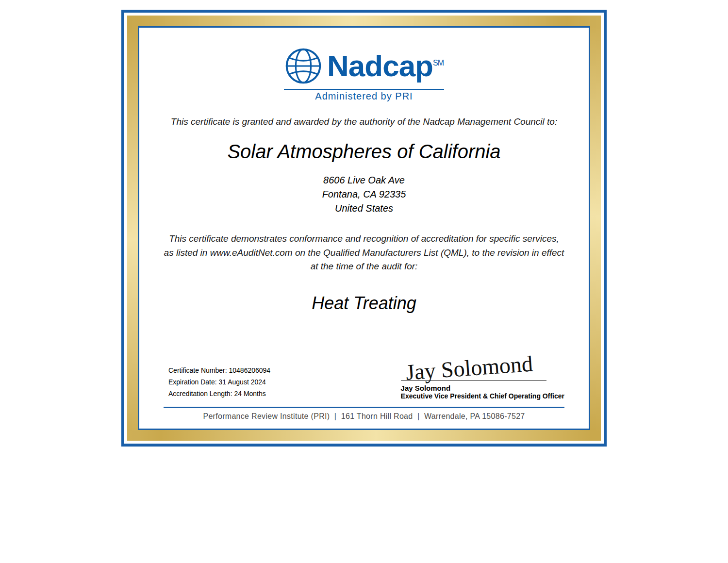Merit Merit Merit Merit
NadcapSM
Administered by PRI
This certificate is granted and awarded by the authority of the Nadcap Management Council to:
Solar Atmospheres of California
8606 Live Oak Ave
Fontana, CA 92335
United States
This certificate demonstrates conformance and recognition of accreditation for specific services, as listed in www.eAuditNet.com on the Qualified Manufacturers List (QML), to the revision in effect at the time of the audit for:
Heat Treating
Certificate Number: 10486206094
Expiration Date: 31 August 2024
Accreditation Length: 24 Months
Jay Solomond
Jay Solomond
Executive Vice President & Chief Operating Officer
Performance Review Institute (PRI) | 161 Thorn Hill Road | Warrendale, PA 15086-7527